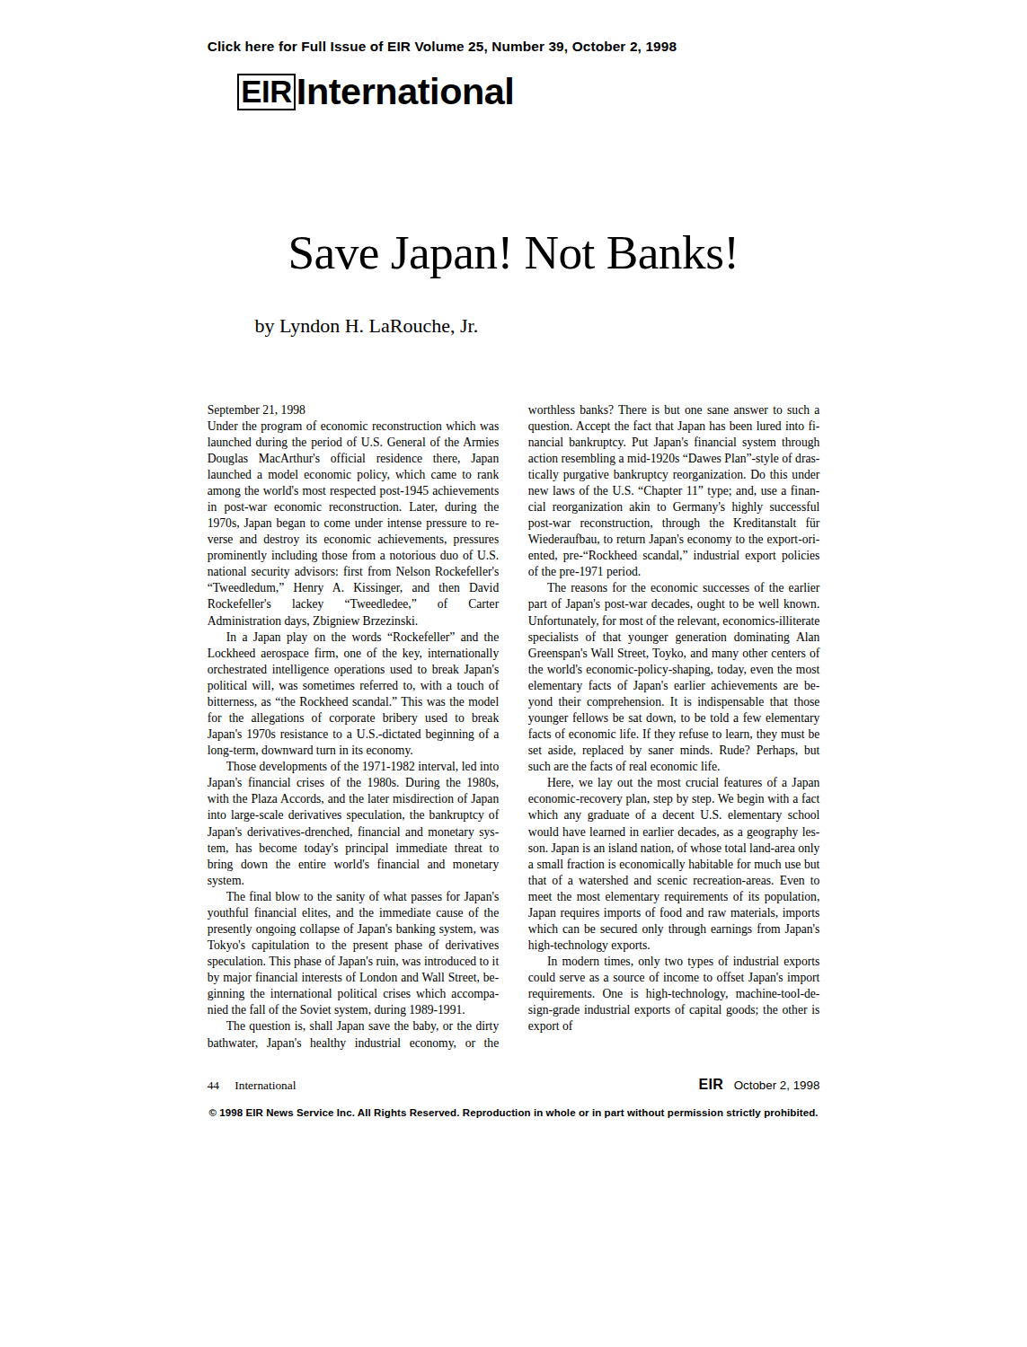Click here for Full Issue of EIR Volume 25, Number 39, October 2, 1998
EIRInternational
Save Japan! Not Banks!
by Lyndon H. LaRouche, Jr.
September 21, 1998
Under the program of economic reconstruction which was launched during the period of U.S. General of the Armies Douglas MacArthur's official residence there, Japan launched a model economic policy, which came to rank among the world's most respected post-1945 achievements in post-war economic reconstruction. Later, during the 1970s, Japan began to come under intense pressure to reverse and destroy its economic achievements, pressures prominently including those from a notorious duo of U.S. national security advisors: first from Nelson Rockefeller's “Tweedledum,” Henry A. Kissinger, and then David Rockefeller's lackey “Tweedledee,” of Carter Administration days, Zbigniew Brzezinski.
In a Japan play on the words “Rockefeller” and the Lockheed aerospace firm, one of the key, internationally orchestrated intelligence operations used to break Japan's political will, was sometimes referred to, with a touch of bitterness, as “the Rockheed scandal.” This was the model for the allegations of corporate bribery used to break Japan's 1970s resistance to a U.S.-dictated beginning of a long-term, downward turn in its economy.
Those developments of the 1971-1982 interval, led into Japan's financial crises of the 1980s. During the 1980s, with the Plaza Accords, and the later misdirection of Japan into large-scale derivatives speculation, the bankruptcy of Japan's derivatives-drenched, financial and monetary system, has become today's principal immediate threat to bring down the entire world's financial and monetary system.
The final blow to the sanity of what passes for Japan's youthful financial elites, and the immediate cause of the presently ongoing collapse of Japan's banking system, was Tokyo's capitulation to the present phase of derivatives speculation. This phase of Japan's ruin, was introduced to it by major financial interests of London and Wall Street, beginning the international political crises which accompanied the fall of the Soviet system, during 1989-1991.
The question is, shall Japan save the baby, or the dirty bathwater, Japan's healthy industrial economy, or the worthless banks? There is but one sane answer to such a question. Accept the fact that Japan has been lured into financial bankruptcy. Put Japan's financial system through action resembling a mid-1920s “Dawes Plan”-style of drastically purgative bankruptcy reorganization. Do this under new laws of the U.S. “Chapter 11” type; and, use a financial reorganization akin to Germany's highly successful post-war reconstruction, through the Kreditanstalt für Wiederaufbau, to return Japan's economy to the export-oriented, pre-“Rockheed scandal,” industrial export policies of the pre-1971 period.
The reasons for the economic successes of the earlier part of Japan's post-war decades, ought to be well known. Unfortunately, for most of the relevant, economics-illiterate specialists of that younger generation dominating Alan Greenspan's Wall Street, Toyko, and many other centers of the world's economic-policy-shaping, today, even the most elementary facts of Japan's earlier achievements are beyond their comprehension. It is indispensable that those younger fellows be sat down, to be told a few elementary facts of economic life. If they refuse to learn, they must be set aside, replaced by saner minds. Rude? Perhaps, but such are the facts of real economic life.
Here, we lay out the most crucial features of a Japan economic-recovery plan, step by step. We begin with a fact which any graduate of a decent U.S. elementary school would have learned in earlier decades, as a geography lesson. Japan is an island nation, of whose total land-area only a small fraction is economically habitable for much use but that of a watershed and scenic recreation-areas. Even to meet the most elementary requirements of its population, Japan requires imports of food and raw materials, imports which can be secured only through earnings from Japan's high-technology exports.
In modern times, only two types of industrial exports could serve as a source of income to offset Japan's import requirements. One is high-technology, machine-tool-design-grade industrial exports of capital goods; the other is export of
44 International
EIROctober 2, 1998
© 1998 EIR News Service Inc. All Rights Reserved. Reproduction in whole or in part without permission strictly prohibited.